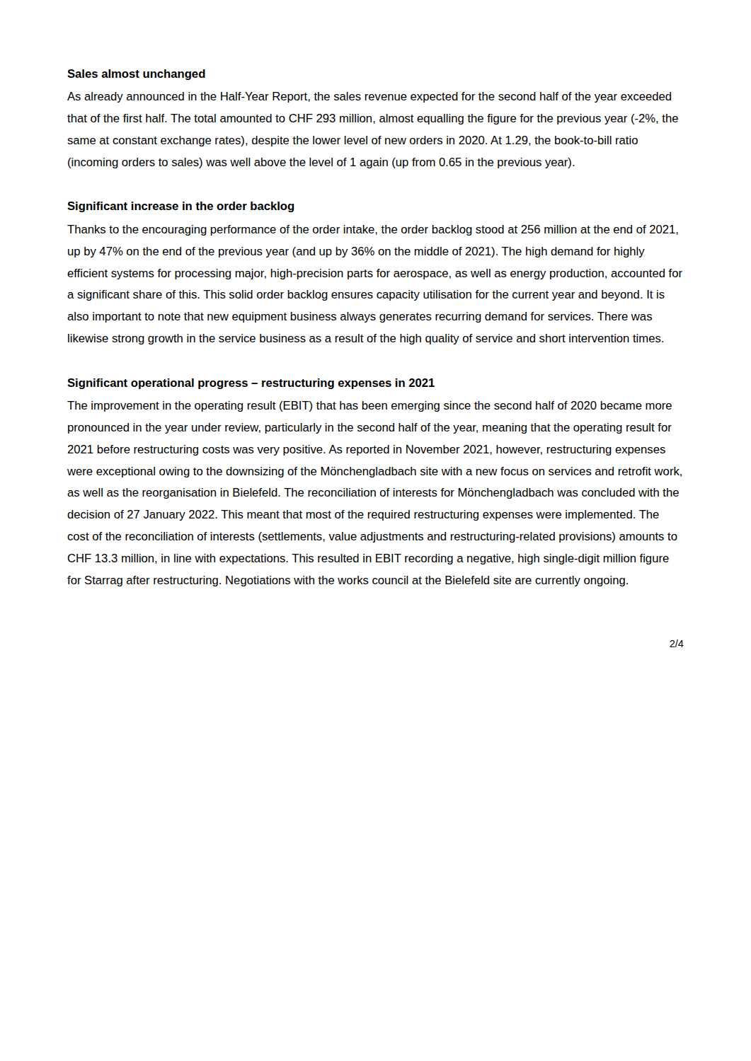Sales almost unchanged
As already announced in the Half-Year Report, the sales revenue expected for the second half of the year exceeded that of the first half. The total amounted to CHF 293 million, almost equalling the figure for the previous year (-2%, the same at constant exchange rates), despite the lower level of new orders in 2020. At 1.29, the book-to-bill ratio (incoming orders to sales) was well above the level of 1 again (up from 0.65 in the previous year).
Significant increase in the order backlog
Thanks to the encouraging performance of the order intake, the order backlog stood at 256 million at the end of 2021, up by 47% on the end of the previous year (and up by 36% on the middle of 2021). The high demand for highly efficient systems for processing major, high-precision parts for aerospace, as well as energy production, accounted for a significant share of this. This solid order backlog ensures capacity utilisation for the current year and beyond. It is also important to note that new equipment business always generates recurring demand for services. There was likewise strong growth in the service business as a result of the high quality of service and short intervention times.
Significant operational progress – restructuring expenses in 2021
The improvement in the operating result (EBIT) that has been emerging since the second half of 2020 became more pronounced in the year under review, particularly in the second half of the year, meaning that the operating result for 2021 before restructuring costs was very positive. As reported in November 2021, however, restructuring expenses were exceptional owing to the downsizing of the Mönchengladbach site with a new focus on services and retrofit work, as well as the reorganisation in Bielefeld. The reconciliation of interests for Mönchengladbach was concluded with the decision of 27 January 2022. This meant that most of the required restructuring expenses were implemented. The cost of the reconciliation of interests (settlements, value adjustments and restructuring-related provisions) amounts to CHF 13.3 million, in line with expectations. This resulted in EBIT recording a negative, high single-digit million figure for Starrag after restructuring. Negotiations with the works council at the Bielefeld site are currently ongoing.
2/4